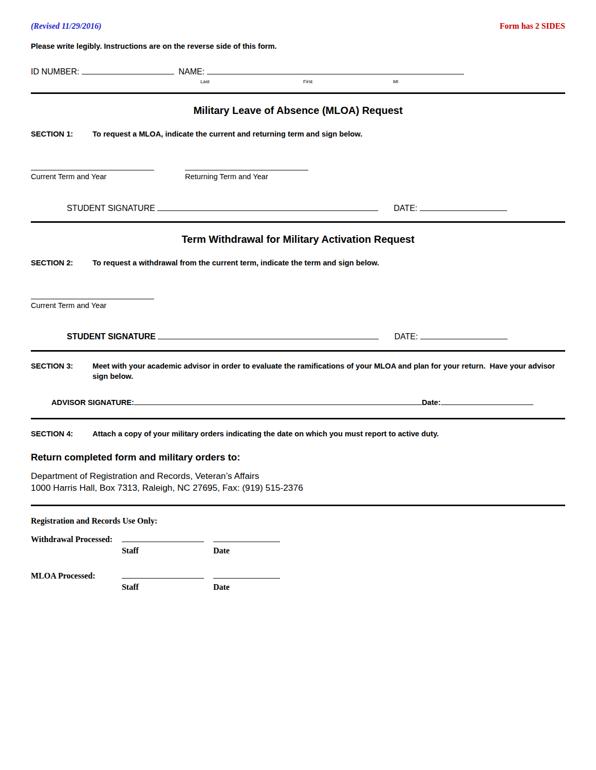(Revised 11/29/2016) Form has 2 SIDES
Please write legibly. Instructions are on the reverse side of this form.
ID NUMBER: NAME:
Last First MI
Military Leave of Absence (MLOA) Request
SECTION 1: To request a MLOA, indicate the current and returning term and sign below.
Current Term and Year
Returning Term and Year
STUDENT SIGNATURE DATE:
Term Withdrawal for Military Activation Request
SECTION 2: To request a withdrawal from the current term, indicate the term and sign below.
Current Term and Year
STUDENT SIGNATURE DATE:
SECTION 3: Meet with your academic advisor in order to evaluate the ramifications of your MLOA and plan for your return. Have your advisor sign below.
ADVISOR SIGNATURE: Date:
SECTION 4: Attach a copy of your military orders indicating the date on which you must report to active duty.
Return completed form and military orders to:
Department of Registration and Records, Veteran’s Affairs
1000 Harris Hall, Box 7313, Raleigh, NC 27695, Fax: (919) 515-2376
Registration and Records Use Only:
| Withdrawal Processed: | | |
| | Staff | Date |
| MLOA Processed: | | |
| | Staff | Date |